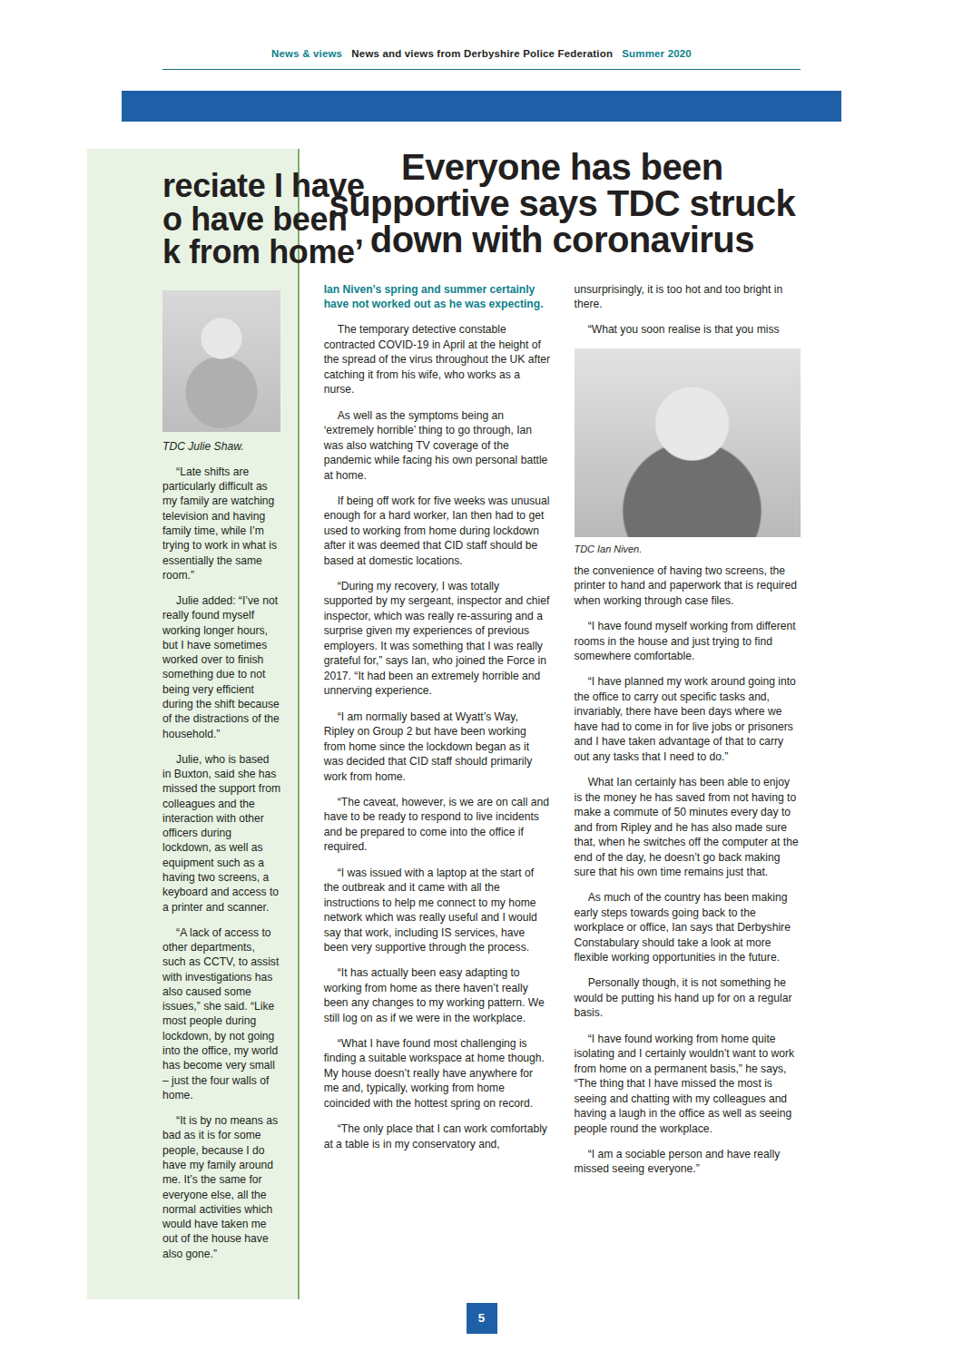News & views News and views from Derbyshire Police Federation Summer 2020
reciate I have o have been k from home’
TDC Julie Shaw.
“Late shifts are particularly difficult as my family are watching television and having family time, while I’m trying to work in what is essentially the same room.”
Julie added: “I’ve not really found myself working longer hours, but I have sometimes worked over to finish something due to not being very efficient during the shift because of the distractions of the household.”
Julie, who is based in Buxton, said she has missed the support from colleagues and the interaction with other officers during lockdown, as well as equipment such as a having two screens, a keyboard and access to a printer and scanner.
“A lack of access to other departments, such as CCTV, to assist with investigations has also caused some issues,” she said. “Like most people during lockdown, by not going into the office, my world has become very small – just the four walls of home.
“It is by no means as bad as it is for some people, because I do have my family around me. It’s the same for everyone else, all the normal activities which would have taken me out of the house have also gone.”
Everyone has been supportive says TDC struck down with coronavirus
Ian Niven’s spring and summer certainly have not worked out as he was expecting.
The temporary detective constable contracted COVID-19 in April at the height of the spread of the virus throughout the UK after catching it from his wife, who works as a nurse.
As well as the symptoms being an ‘extremely horrible’ thing to go through, Ian was also watching TV coverage of the pandemic while facing his own personal battle at home.
If being off work for five weeks was unusual enough for a hard worker, Ian then had to get used to working from home during lockdown after it was deemed that CID staff should be based at domestic locations.
“During my recovery, I was totally supported by my sergeant, inspector and chief inspector, which was really re-assuring and a surprise given my experiences of previous employers. It was something that I was really grateful for,” says Ian, who joined the Force in 2017. “It had been an extremely horrible and unnerving experience.
“I am normally based at Wyatt’s Way, Ripley on Group 2 but have been working from home since the lockdown began as it was decided that CID staff should primarily work from home.
“The caveat, however, is we are on call and have to be ready to respond to live incidents and be prepared to come into the office if required.
“I was issued with a laptop at the start of the outbreak and it came with all the instructions to help me connect to my home network which was really useful and I would say that work, including IS services, have been very supportive through the process.
“It has actually been easy adapting to working from home as there haven’t really been any changes to my working pattern. We still log on as if we were in the workplace.
“What I have found most challenging is finding a suitable workspace at home though. My house doesn’t really have anywhere for me and, typically, working from home coincided with the hottest spring on record.
“The only place that I can work comfortably at a table is in my conservatory and, unsurprisingly, it is too hot and too bright in there.
“What you soon realise is that you miss
TDC Ian Niven.
the convenience of having two screens, the printer to hand and paperwork that is required when working through case files.
“I have found myself working from different rooms in the house and just trying to find somewhere comfortable.
“I have planned my work around going into the office to carry out specific tasks and, invariably, there have been days where we have had to come in for live jobs or prisoners and I have taken advantage of that to carry out any tasks that I need to do.”
What Ian certainly has been able to enjoy is the money he has saved from not having to make a commute of 50 minutes every day to and from Ripley and he has also made sure that, when he switches off the computer at the end of the day, he doesn’t go back making sure that his own time remains just that.
As much of the country has been making early steps towards going back to the workplace or office, Ian says that Derbyshire Constabulary should take a look at more flexible working opportunities in the future.
Personally though, it is not something he would be putting his hand up for on a regular basis.
“I have found working from home quite isolating and I certainly wouldn’t want to work from home on a permanent basis,” he says, “The thing that I have missed the most is seeing and chatting with my colleagues and having a laugh in the office as well as seeing people round the workplace.
“I am a sociable person and have really missed seeing everyone.”
5